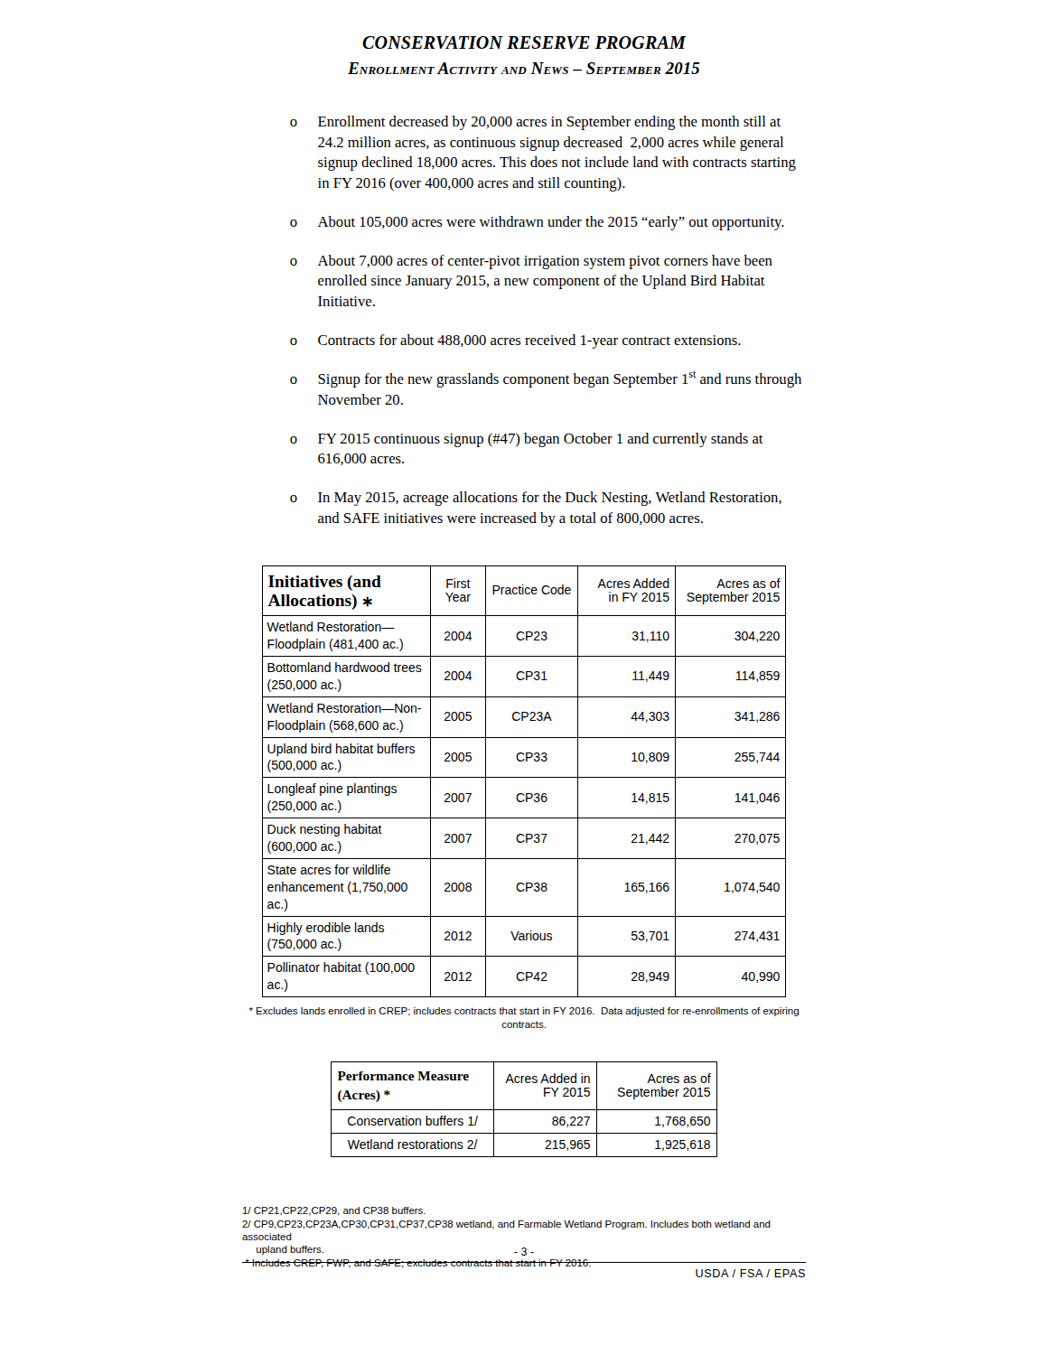CONSERVATION RESERVE PROGRAM
Enrollment Activity and News – September 2015
Enrollment decreased by 20,000 acres in September ending the month still at 24.2 million acres, as continuous signup decreased 2,000 acres while general signup declined 18,000 acres. This does not include land with contracts starting in FY 2016 (over 400,000 acres and still counting).
About 105,000 acres were withdrawn under the 2015 “early” out opportunity.
About 7,000 acres of center-pivot irrigation system pivot corners have been enrolled since January 2015, a new component of the Upland Bird Habitat Initiative.
Contracts for about 488,000 acres received 1-year contract extensions.
Signup for the new grasslands component began September 1st and runs through November 20.
FY 2015 continuous signup (#47) began October 1 and currently stands at 616,000 acres.
In May 2015, acreage allocations for the Duck Nesting, Wetland Restoration, and SAFE initiatives were increased by a total of 800,000 acres.
| Initiatives (and Allocations) ∗ | First Year | Practice Code | Acres Added in FY 2015 | Acres as of September 2015 |
| --- | --- | --- | --- | --- |
| Wetland Restoration—Floodplain (481,400 ac.) | 2004 | CP23 | 31,110 | 304,220 |
| Bottomland hardwood trees (250,000 ac.) | 2004 | CP31 | 11,449 | 114,859 |
| Wetland Restoration—Non-Floodplain (568,600 ac.) | 2005 | CP23A | 44,303 | 341,286 |
| Upland bird habitat buffers (500,000 ac.) | 2005 | CP33 | 10,809 | 255,744 |
| Longleaf pine plantings (250,000 ac.) | 2007 | CP36 | 14,815 | 141,046 |
| Duck nesting habitat (600,000 ac.) | 2007 | CP37 | 21,442 | 270,075 |
| State acres for wildlife enhancement (1,750,000 ac.) | 2008 | CP38 | 165,166 | 1,074,540 |
| Highly erodible lands (750,000 ac.) | 2012 | Various | 53,701 | 274,431 |
| Pollinator habitat (100,000 ac.) | 2012 | CP42 | 28,949 | 40,990 |
* Excludes lands enrolled in CREP; includes contracts that start in FY 2016. Data adjusted for re-enrollments of expiring contracts.
| Performance Measure (Acres) * | Acres Added in FY 2015 | Acres as of September 2015 |
| --- | --- | --- |
| Conservation buffers 1/ | 86,227 | 1,768,650 |
| Wetland restorations 2/ | 215,965 | 1,925,618 |
1/ CP21,CP22,CP29, and CP38 buffers.
2/ CP9,CP23,CP23A,CP30,CP31,CP37,CP38 wetland, and Farmable Wetland Program. Includes both wetland and associated
upland buffers.
* Includes CREP, FWP, and SAFE; excludes contracts that start in FY 2016.
- 3 -
USDA / FSA / EPAS